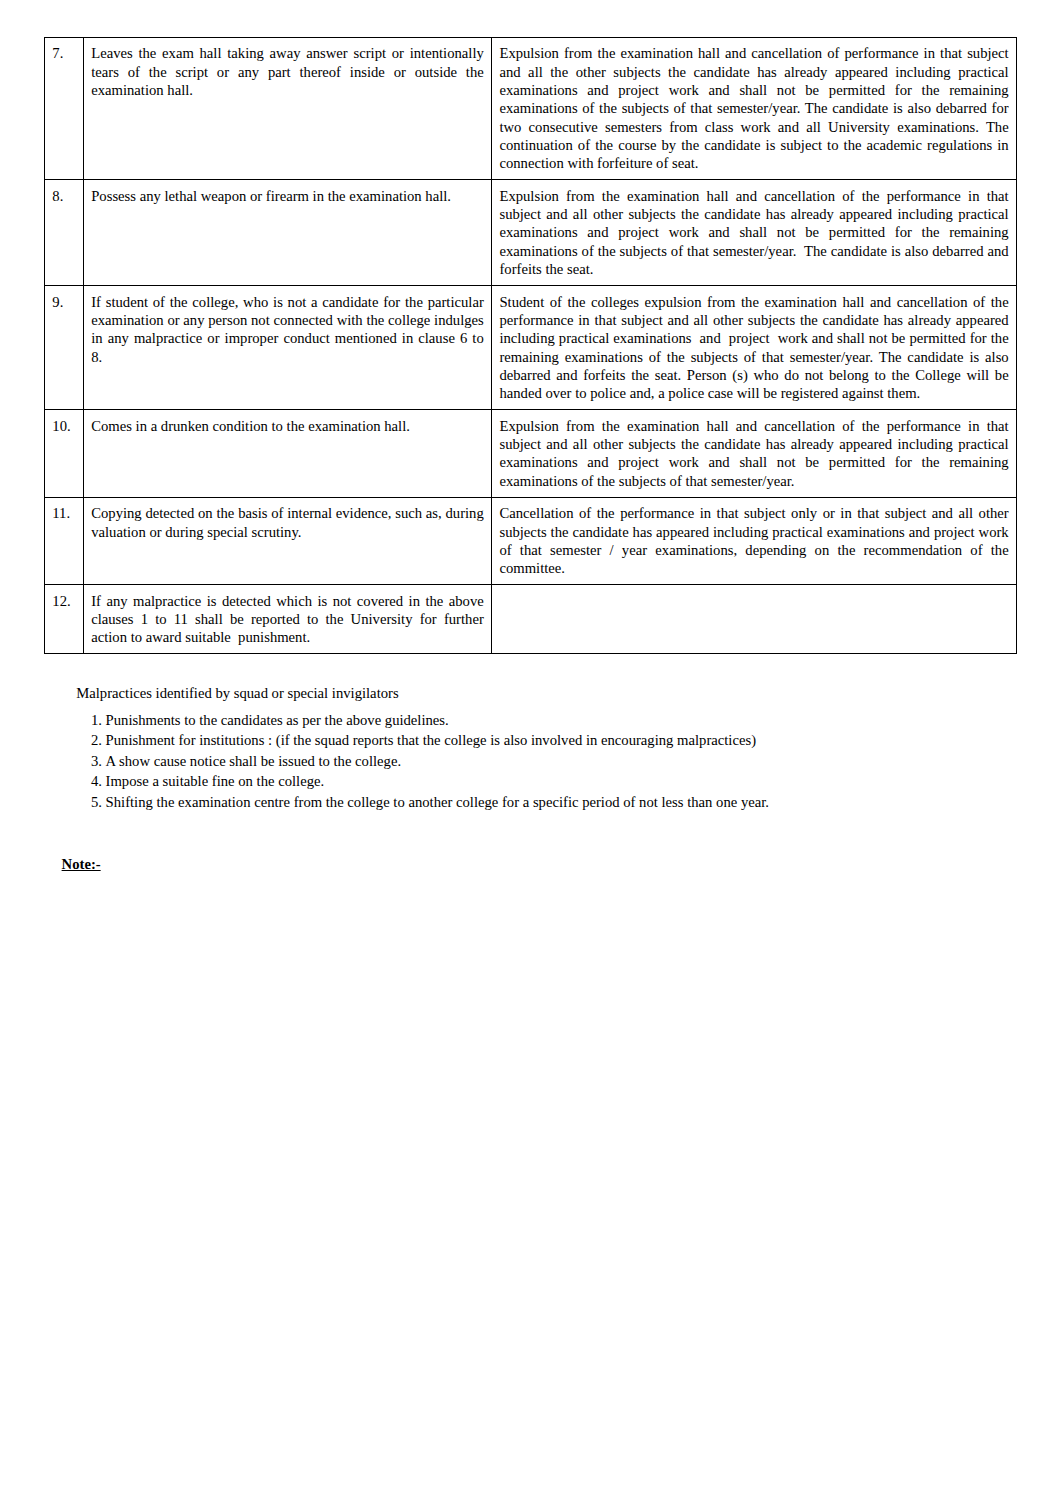| 7. | Leaves the exam hall taking away answer script or intentionally tears of the script or any part thereof inside or outside the examination hall. | Expulsion from the examination hall and cancellation of performance in that subject and all the other subjects the candidate has already appeared including practical examinations and project work and shall not be permitted for the remaining examinations of the subjects of that semester/year. The candidate is also debarred for two consecutive semesters from class work and all University examinations. The continuation of the course by the candidate is subject to the academic regulations in connection with forfeiture of seat. |
| 8. | Possess any lethal weapon or firearm in the examination hall. | Expulsion from the examination hall and cancellation of the performance in that subject and all other subjects the candidate has already appeared including practical examinations and project work and shall not be permitted for the remaining examinations of the subjects of that semester/year. The candidate is also debarred and forfeits the seat. |
| 9. | If student of the college, who is not a candidate for the particular examination or any person not connected with the college indulges in any malpractice or improper conduct mentioned in clause 6 to 8. | Student of the colleges expulsion from the examination hall and cancellation of the performance in that subject and all other subjects the candidate has already appeared including practical examinations and project work and shall not be permitted for the remaining examinations of the subjects of that semester/year. The candidate is also debarred and forfeits the seat. Person (s) who do not belong to the College will be handed over to police and, a police case will be registered against them. |
| 10. | Comes in a drunken condition to the examination hall. | Expulsion from the examination hall and cancellation of the performance in that subject and all other subjects the candidate has already appeared including practical examinations and project work and shall not be permitted for the remaining examinations of the subjects of that semester/year. |
| 11. | Copying detected on the basis of internal evidence, such as, during valuation or during special scrutiny. | Cancellation of the performance in that subject only or in that subject and all other subjects the candidate has appeared including practical examinations and project work of that semester / year examinations, depending on the recommendation of the committee. |
| 12. | If any malpractice is detected which is not covered in the above clauses 1 to 11 shall be reported to the University for further action to award suitable punishment. | |
Malpractices identified by squad or special invigilators
Punishments to the candidates as per the above guidelines.
Punishment for institutions : (if the squad reports that the college is also involved in encouraging malpractices)
A show cause notice shall be issued to the college.
Impose a suitable fine on the college.
Shifting the examination centre from the college to another college for a specific period of not less than one year.
Note:-